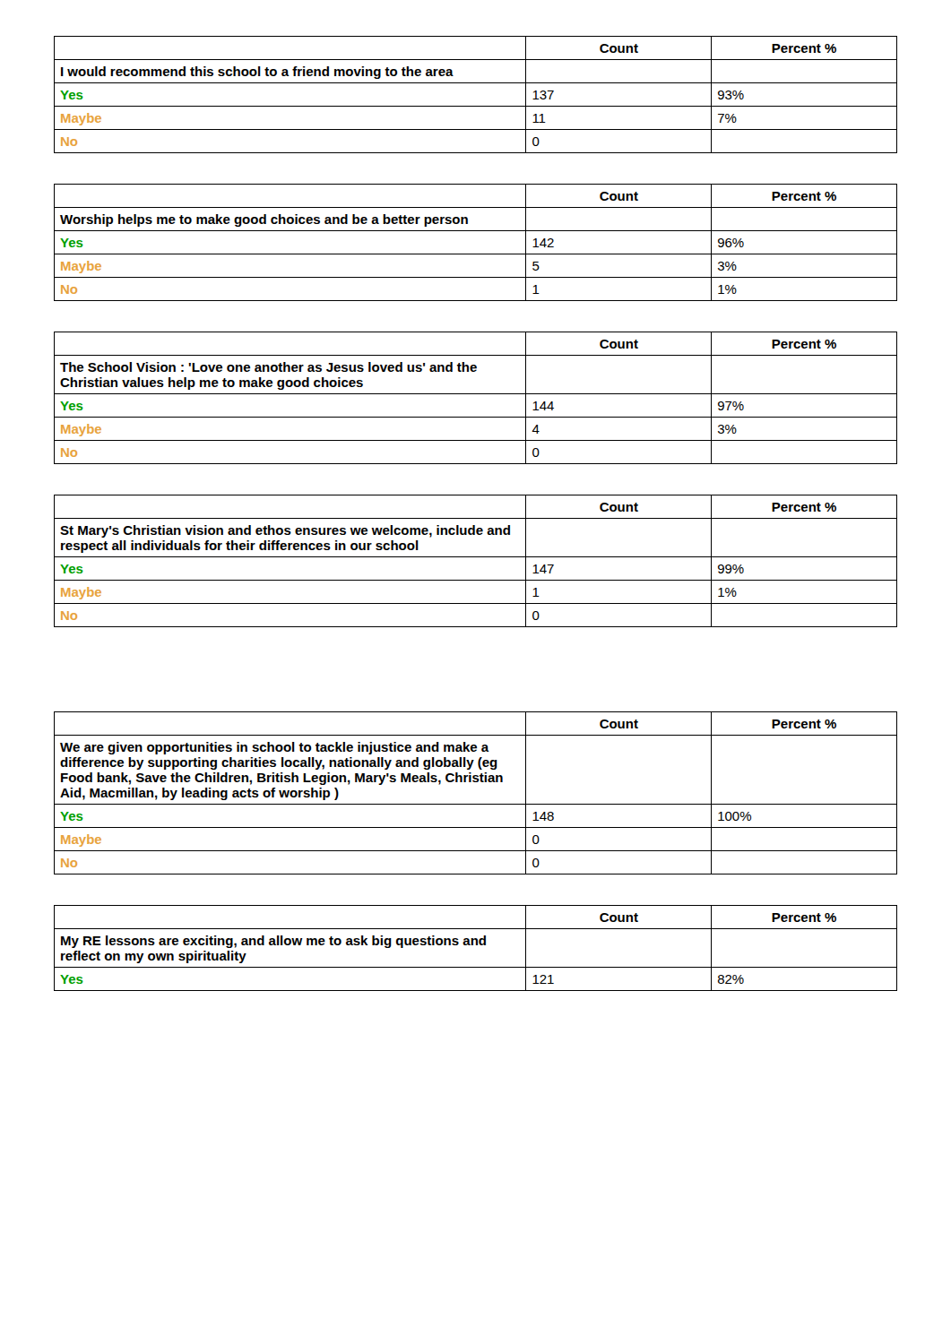| | Count | Percent % |
| I would recommend this school to a friend moving to the area | | |
| Yes | 137 | 93% |
| Maybe | 11 | 7% |
| No | 0 | |
| | Count | Percent % |
| Worship helps me to make good choices and be a better person | | |
| Yes | 142 | 96% |
| Maybe | 5 | 3% |
| No | 1 | 1% |
| | Count | Percent % |
| The School Vision : 'Love one another as Jesus loved us' and the Christian values help me to make good choices | | |
| Yes | 144 | 97% |
| Maybe | 4 | 3% |
| No | 0 | |
| | Count | Percent % |
| St Mary's Christian vision and ethos ensures we welcome, include and respect all individuals for their differences in our school | | |
| Yes | 147 | 99% |
| Maybe | 1 | 1% |
| No | 0 | |
| | Count | Percent % |
| We are given opportunities in school to tackle injustice and make a difference by supporting charities locally, nationally and globally (eg Food bank, Save the Children, British Legion, Mary's Meals, Christian Aid, Macmillan, by leading acts of worship ) | | |
| Yes | 148 | 100% |
| Maybe | 0 | |
| No | 0 | |
| | Count | Percent % |
| My RE lessons are exciting, and allow me to ask big questions and reflect on my own spirituality | | |
| Yes | 121 | 82% |